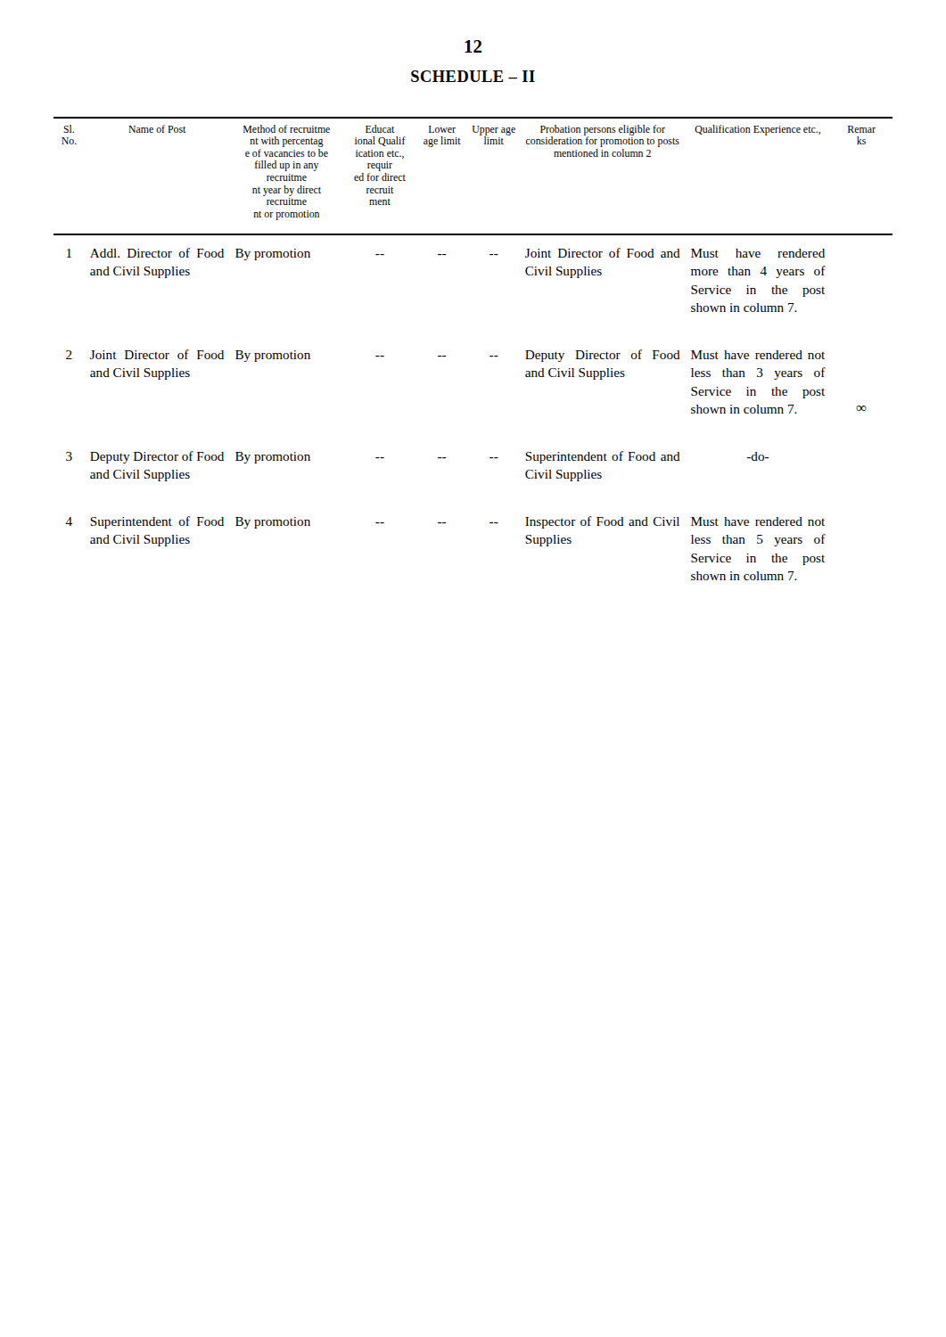12
SCHEDULE – II
| Sl. No. | Name of Post | Method of recruitme nt with percentag e of vacancies to be filled up in any recruitme nt year by direct recruitme nt or promotion | Educat ional Qualif ication etc., requir ed for direct recruit ment | Lower age limit | Upper age limit | Probation persons eligible for consideration for promotion to posts mentioned in column 2 | Qualification Experience etc., | Remar ks |
| --- | --- | --- | --- | --- | --- | --- | --- | --- |
| 1 | Addl. Director of Food and Civil Supplies | By promotion | -- | -- | -- | Joint Director of Food and Civil Supplies | Must have rendered more than 4 years of Service in the post shown in column 7. | |
| 2 | Joint Director of Food and Civil Supplies | By promotion | -- | -- | -- | Deputy Director of Food and Civil Supplies | Must have rendered not less than 3 years of Service in the post shown in column 7. | ∞ |
| 3 | Deputy Director of Food and Civil Supplies | By promotion | -- | -- | -- | Superintendent of Food and Civil Supplies | -do- | |
| 4 | Superintendent of Food and Civil Supplies | By promotion | -- | -- | -- | Inspector of Food and Civil Supplies | Must have rendered not less than 5 years of Service in the post shown in column 7. | |